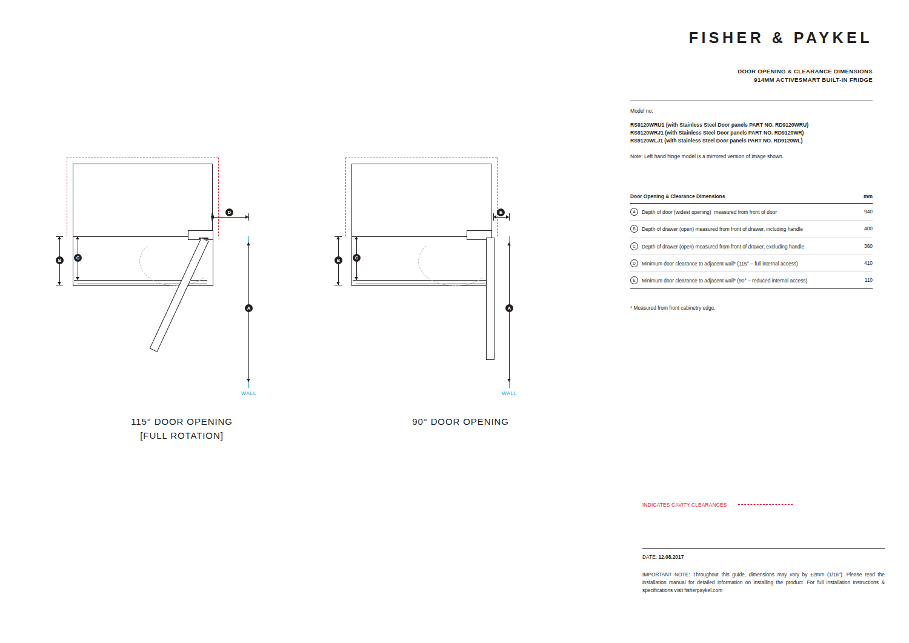FISHER & PAYKEL
DOOR OPENING & CLEARANCE DIMENSIONS
914mm ActiveSmart Built-In Fridge
Model no:
RS9120WRU1 (with Stainless Steel Door panels PART NO. RD9120WRU)
RS9120WRJ1 (with Stainless Steel Door panels PART NO. RD9120WR)
RS9120WLJ1 (with Stainless Steel Door panels PART NO. RD9120WL)
Note: Left hand hinge model is a mirrored version of image shown.
| Door Opening & Clearance Dimensions | mm |
| --- | --- |
| A Depth of door (widest opening) measured from front of door | 940 |
| B Depth of drawer (open) measured from front of drawer, including handle | 400 |
| C Depth of drawer (open) measured from front of drawer, excluding handle | 360 |
| D Minimum door clearance to adjacent wall* (115° – full internal access) | 410 |
| E Minimum door clearance to adjacent wall* (90° – reduced internal access) | 110 |
* Measured from front cabinetry edge.
INDICATES CAVITY CLEARANCES
DATE: 12.08.2017
IMPORTANT NOTE: Throughout this guide, dimensions may vary by ±2mm (1/16"). Please read the installation manual for detailed information on installing the product. For full installation instructions & specifications visit fisherpaykel.com
WALL
D
A
B
C
115° DOOR OPENING
[FULL ROTATION]
WALL
E
A
B
C
90° DOOR OPENING